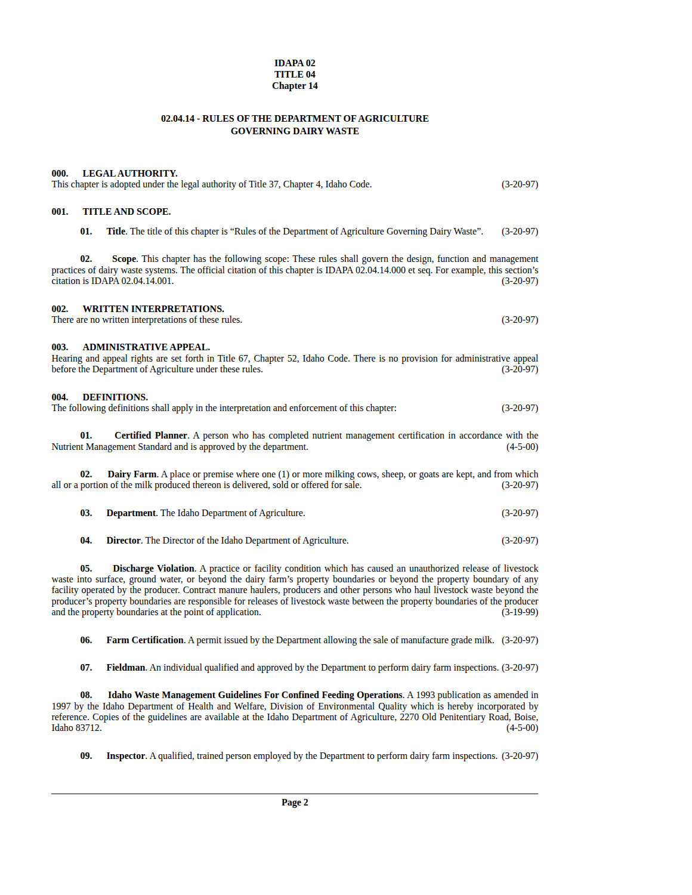IDAPA 02
TITLE 04
Chapter 14
02.04.14 - RULES OF THE DEPARTMENT OF AGRICULTURE
GOVERNING DAIRY WASTE
000. LEGAL AUTHORITY.
This chapter is adopted under the legal authority of Title 37, Chapter 4, Idaho Code.(3-20-97)
001. TITLE AND SCOPE.
01. Title. The title of this chapter is “Rules of the Department of Agriculture Governing Dairy Waste”.(3-20-97)
02. Scope. This chapter has the following scope: These rules shall govern the design, function and management practices of dairy waste systems. The official citation of this chapter is IDAPA 02.04.14.000 et seq. For example, this section’s citation is IDAPA 02.04.14.001.(3-20-97)
002. WRITTEN INTERPRETATIONS.
There are no written interpretations of these rules.(3-20-97)
003. ADMINISTRATIVE APPEAL.
Hearing and appeal rights are set forth in Title 67, Chapter 52, Idaho Code. There is no provision for administrative appeal before the Department of Agriculture under these rules.(3-20-97)
004. DEFINITIONS.
The following definitions shall apply in the interpretation and enforcement of this chapter:(3-20-97)
01. Certified Planner. A person who has completed nutrient management certification in accordance with the Nutrient Management Standard and is approved by the department.(4-5-00)
02. Dairy Farm. A place or premise where one (1) or more milking cows, sheep, or goats are kept, and from which all or a portion of the milk produced thereon is delivered, sold or offered for sale.(3-20-97)
03. Department. The Idaho Department of Agriculture.(3-20-97)
04. Director. The Director of the Idaho Department of Agriculture.(3-20-97)
05. Discharge Violation. A practice or facility condition which has caused an unauthorized release of livestock waste into surface, ground water, or beyond the dairy farm’s property boundaries or beyond the property boundary of any facility operated by the producer. Contract manure haulers, producers and other persons who haul livestock waste beyond the producer’s property boundaries are responsible for releases of livestock waste between the property boundaries of the producer and the property boundaries at the point of application.(3-19-99)
06. Farm Certification. A permit issued by the Department allowing the sale of manufacture grade milk.(3-20-97)
07. Fieldman. An individual qualified and approved by the Department to perform dairy farm inspections.(3-20-97)
08. Idaho Waste Management Guidelines For Confined Feeding Operations. A 1993 publication as amended in 1997 by the Idaho Department of Health and Welfare, Division of Environmental Quality which is hereby incorporated by reference. Copies of the guidelines are available at the Idaho Department of Agriculture, 2270 Old Penitentiary Road, Boise, Idaho 83712.(4-5-00)
09. Inspector. A qualified, trained person employed by the Department to perform dairy farm inspections.(3-20-97)
Page 2